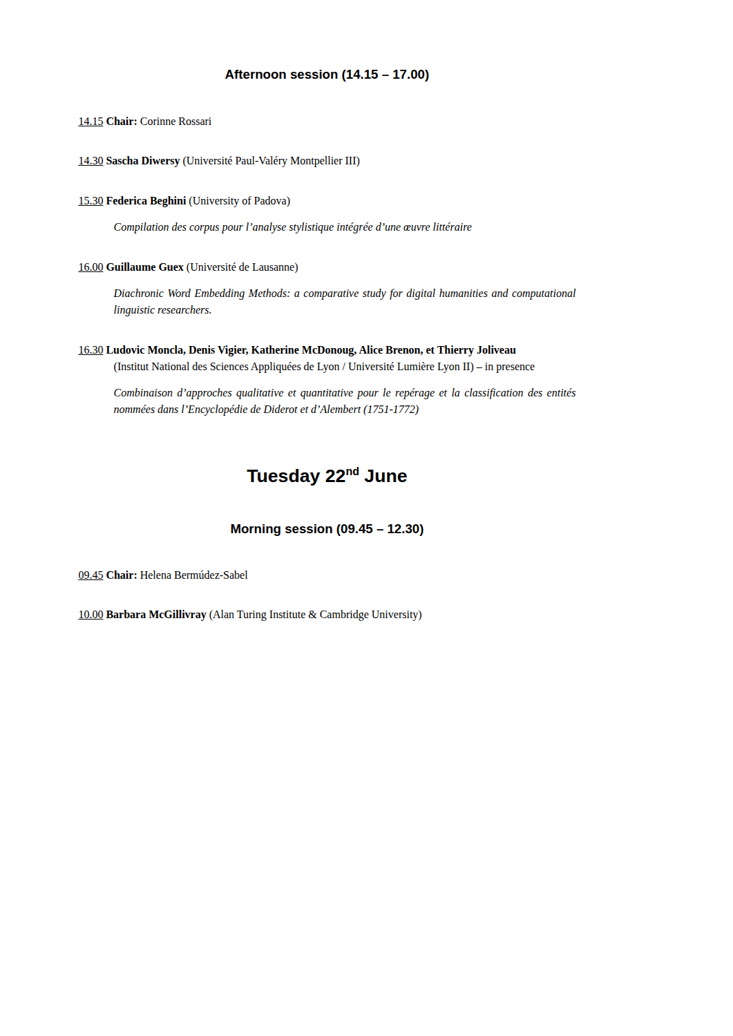Afternoon session (14.15 – 17.00)
14.15 Chair: Corinne Rossari
14.30 Sascha Diwersy (Université Paul-Valéry Montpellier III)
15.30 Federica Beghini (University of Padova)
Compilation des corpus pour l’analyse stylistique intégrée d’une œuvre littéraire
16.00 Guillaume Guex (Université de Lausanne)
Diachronic Word Embedding Methods: a comparative study for digital humanities and computational linguistic researchers.
16.30 Ludovic Moncla, Denis Vigier, Katherine McDonoug, Alice Brenon, et Thierry Joliveau
(Institut National des Sciences Appliquées de Lyon / Université Lumière Lyon II) – in presence
Combinaison d’approches qualitative et quantitative pour le repérage et la classification des entités nommées dans l’Encyclopédie de Diderot et d’Alembert (1751-1772)
Tuesday 22nd June
Morning session (09.45 – 12.30)
09.45 Chair: Helena Bermúdez-Sabel
10.00 Barbara McGillivray (Alan Turing Institute & Cambridge University)